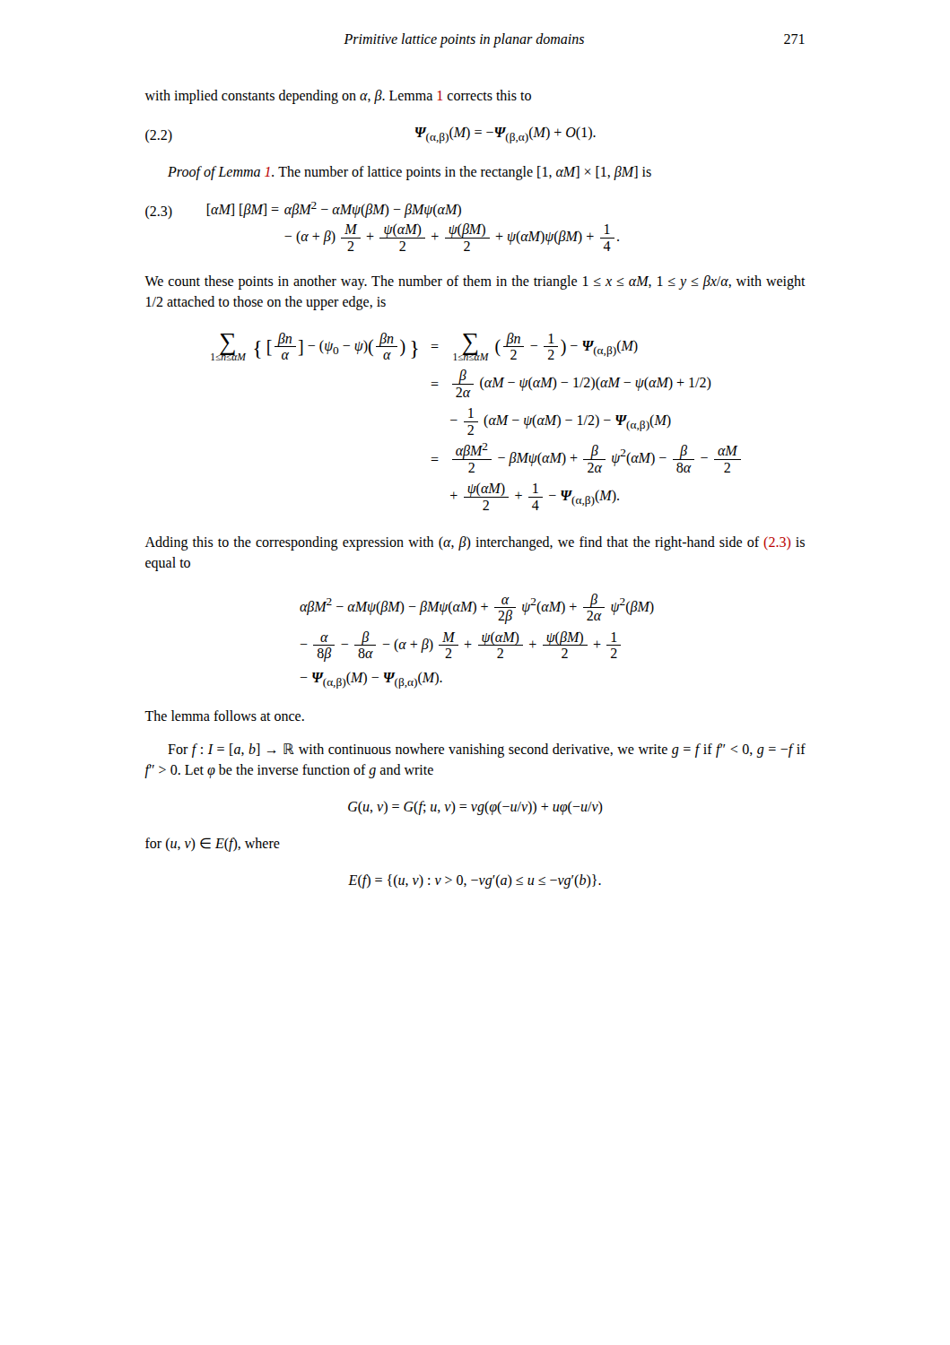Primitive lattice points in planar domains 271
with implied constants depending on α, β. Lemma 1 corrects this to
(2.2) Ψ(α,β)(M) = −Ψ(β,α)(M) + O(1).
Proof of Lemma 1. The number of lattice points in the rectangle [1, αM] × [1, βM] is
(2.3)
| [ αM ] [ βM ] = | αβM 2 − αMψ ( βM ) − βMψ ( αM ) |
| | − ( α + β ) M 2 + ψ ( αM ) 2 + ψ ( βM ) 2 + ψ ( αM ) ψ ( βM ) + 1 4 . |
We count these points in another way. The number of them in the triangle 1 ≤ x ≤ αM, 1 ≤ y ≤ βx/α, with weight 1/2 attached to those on the upper edge, is
| ∑ 1≤ n ≤ αM { [ βn α ] − ( ψ 0 − ψ ) ( βn α ) } | = | ∑ 1≤ n ≤ αM ( βn 2 − 1 2 ) − Ψ (α,β) ( M ) |
| | = | β 2 α ( αM − ψ ( αM ) − 1/2)( αM − ψ ( αM ) + 1/2) |
| | | − 1 2 ( αM − ψ ( αM ) − 1/2) − Ψ (α,β) ( M ) |
| | = | αβM 2 2 − βMψ ( αM ) + β 2 α ψ 2 ( αM ) − β 8 α − αM 2 |
| | | + ψ ( αM ) 2 + 1 4 − Ψ (α,β) ( M ). |
Adding this to the corresponding expression with (α, β) interchanged, we find that the right-hand side of (2.3) is equal to
| αβM 2 − αMψ ( βM ) − βMψ ( αM ) + α 2 β ψ 2 ( αM ) + β 2 α ψ 2 ( βM ) |
| − α 8 β − β 8 α − ( α + β ) M 2 + ψ ( αM ) 2 + ψ ( βM ) 2 + 1 2 |
| − Ψ (α,β) ( M ) − Ψ (β,α) ( M ). |
The lemma follows at once.
For f : I = [a, b] → ℝ with continuous nowhere vanishing second derivative, we write g = f if f″ < 0, g = −f if f″ > 0. Let φ be the inverse function of g and write
G(u, v) = G(f; u, v) = vg(φ(−u/v)) + uφ(−u/v)
for (u, v) ∈ E(f), where
E(f) = {(u, v) : v > 0, −vg′(a) ≤ u ≤ −vg′(b)}.